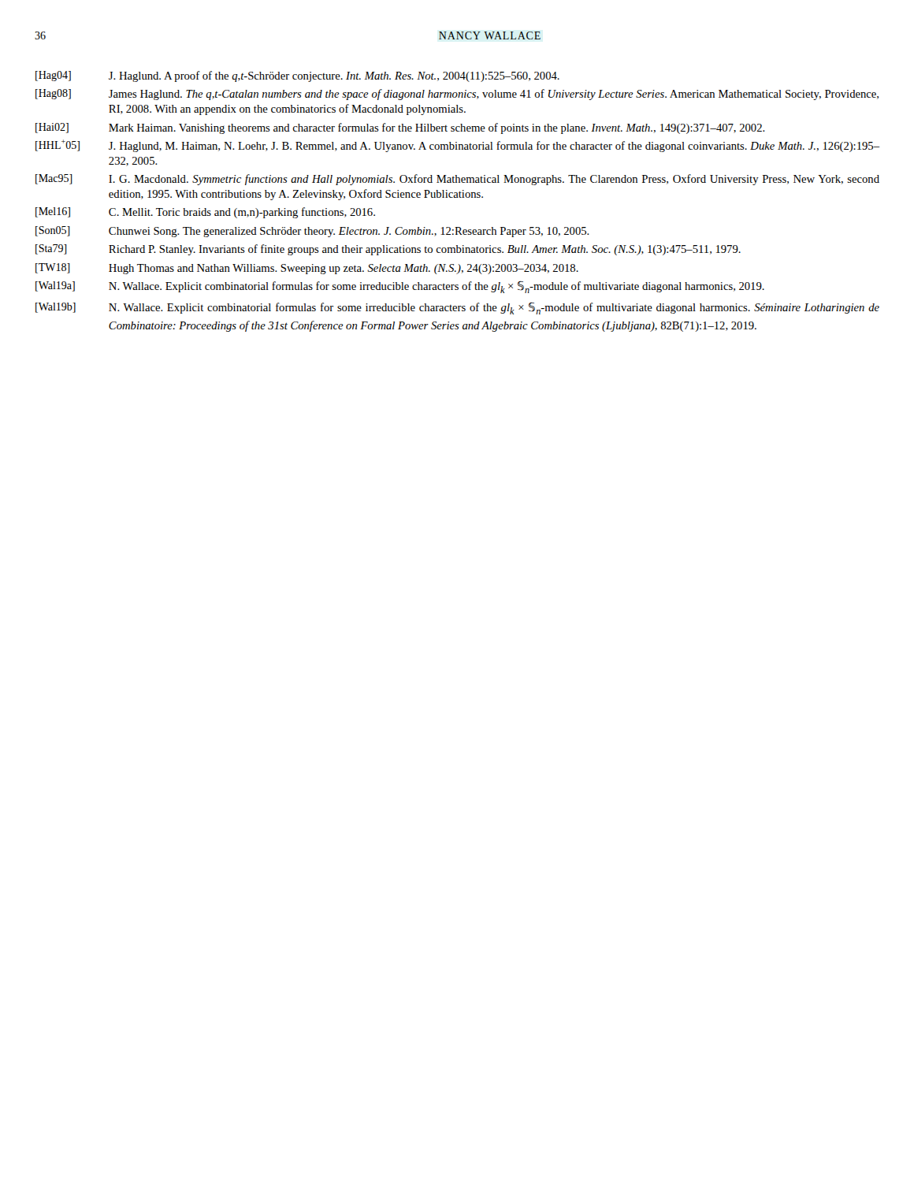36
NANCY WALLACE
[Hag04]
J. Haglund. A proof of the q,t-Schröder conjecture. Int. Math. Res. Not., 2004(11):525–560, 2004.
[Hag08]
James Haglund. The q,t-Catalan numbers and the space of diagonal harmonics, volume 41 of University Lecture Series. American Mathematical Society, Providence, RI, 2008. With an appendix on the combinatorics of Macdonald polynomials.
[Hai02]
Mark Haiman. Vanishing theorems and character formulas for the Hilbert scheme of points in the plane. Invent. Math., 149(2):371–407, 2002.
[HHL+05]
J. Haglund, M. Haiman, N. Loehr, J. B. Remmel, and A. Ulyanov. A combinatorial formula for the character of the diagonal coinvariants. Duke Math. J., 126(2):195–232, 2005.
[Mac95]
I. G. Macdonald. Symmetric functions and Hall polynomials. Oxford Mathematical Monographs. The Clarendon Press, Oxford University Press, New York, second edition, 1995. With contributions by A. Zelevinsky, Oxford Science Publications.
[Mel16]
C. Mellit. Toric braids and (m,n)-parking functions, 2016.
[Son05]
Chunwei Song. The generalized Schröder theory. Electron. J. Combin., 12:Research Paper 53, 10, 2005.
[Sta79]
Richard P. Stanley. Invariants of finite groups and their applications to combinatorics. Bull. Amer. Math. Soc. (N.S.), 1(3):475–511, 1979.
[TW18]
Hugh Thomas and Nathan Williams. Sweeping up zeta. Selecta Math. (N.S.), 24(3):2003–2034, 2018.
[Wal19a]
N. Wallace. Explicit combinatorial formulas for some irreducible characters of the glk × 𝕊n-module of multivariate diagonal harmonics, 2019.
[Wal19b]
N. Wallace. Explicit combinatorial formulas for some irreducible characters of the glk × 𝕊n-module of multivariate diagonal harmonics. Séminaire Lotharingien de Combinatoire: Proceedings of the 31st Conference on Formal Power Series and Algebraic Combinatorics (Ljubljana), 82B(71):1–12, 2019.